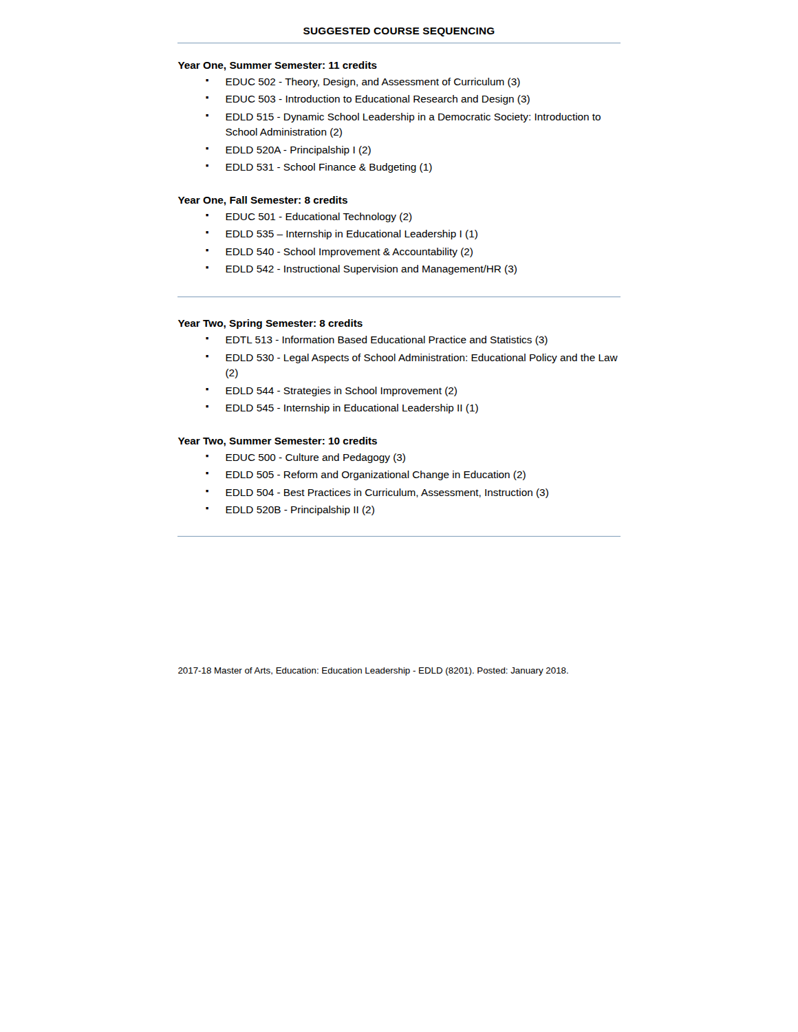SUGGESTED COURSE SEQUENCING
Year One, Summer Semester: 11 credits
EDUC 502 - Theory, Design, and Assessment of Curriculum (3)
EDUC 503 - Introduction to Educational Research and Design (3)
EDLD 515 - Dynamic School Leadership in a Democratic Society: Introduction to School Administration (2)
EDLD 520A - Principalship I (2)
EDLD 531 - School Finance & Budgeting (1)
Year One, Fall Semester: 8 credits
EDUC 501 - Educational Technology (2)
EDLD 535 – Internship in Educational Leadership I (1)
EDLD 540 - School Improvement & Accountability (2)
EDLD 542 - Instructional Supervision and Management/HR (3)
Year Two, Spring Semester: 8 credits
EDTL 513 - Information Based Educational Practice and Statistics (3)
EDLD 530 - Legal Aspects of School Administration: Educational Policy and the Law (2)
EDLD 544 - Strategies in School Improvement (2)
EDLD 545 - Internship in Educational Leadership II (1)
Year Two, Summer Semester: 10 credits
EDUC 500 - Culture and Pedagogy (3)
EDLD 505 - Reform and Organizational Change in Education (2)
EDLD 504 - Best Practices in Curriculum, Assessment, Instruction (3)
EDLD 520B - Principalship II (2)
2017-18 Master of Arts, Education: Education Leadership - EDLD (8201). Posted: January 2018.